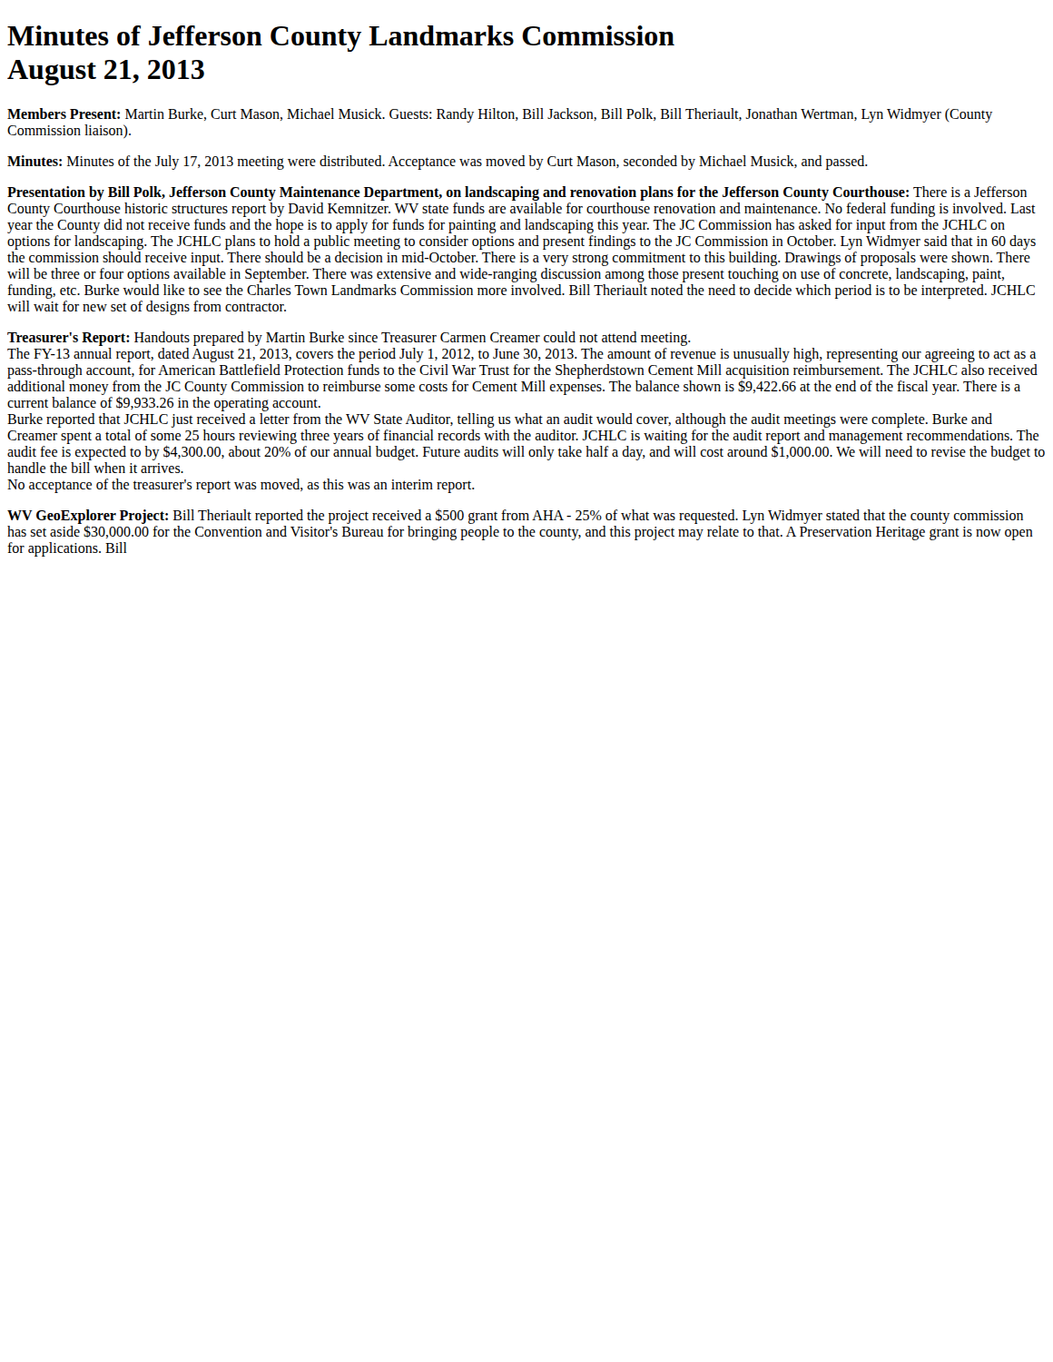Minutes of Jefferson County Landmarks Commission
August 21, 2013
Members Present: Martin Burke, Curt Mason, Michael Musick. Guests: Randy Hilton, Bill Jackson, Bill Polk, Bill Theriault, Jonathan Wertman, Lyn Widmyer (County Commission liaison).
Minutes: Minutes of the July 17, 2013 meeting were distributed. Acceptance was moved by Curt Mason, seconded by Michael Musick, and passed.
Presentation by Bill Polk, Jefferson County Maintenance Department, on landscaping and renovation plans for the Jefferson County Courthouse: There is a Jefferson County Courthouse historic structures report by David Kemnitzer. WV state funds are available for courthouse renovation and maintenance. No federal funding is involved. Last year the County did not receive funds and the hope is to apply for funds for painting and landscaping this year. The JC Commission has asked for input from the JCHLC on options for landscaping. The JCHLC plans to hold a public meeting to consider options and present findings to the JC Commission in October. Lyn Widmyer said that in 60 days the commission should receive input. There should be a decision in mid-October. There is a very strong commitment to this building. Drawings of proposals were shown. There will be three or four options available in September. There was extensive and wide-ranging discussion among those present touching on use of concrete, landscaping, paint, funding, etc. Burke would like to see the Charles Town Landmarks Commission more involved. Bill Theriault noted the need to decide which period is to be interpreted. JCHLC will wait for new set of designs from contractor.
Treasurer's Report: Handouts prepared by Martin Burke since Treasurer Carmen Creamer could not attend meeting.
The FY-13 annual report, dated August 21, 2013, covers the period July 1, 2012, to June 30, 2013. The amount of revenue is unusually high, representing our agreeing to act as a pass-through account, for American Battlefield Protection funds to the Civil War Trust for the Shepherdstown Cement Mill acquisition reimbursement. The JCHLC also received additional money from the JC County Commission to reimburse some costs for Cement Mill expenses. The balance shown is $9,422.66 at the end of the fiscal year. There is a current balance of $9,933.26 in the operating account.
Burke reported that JCHLC just received a letter from the WV State Auditor, telling us what an audit would cover, although the audit meetings were complete. Burke and Creamer spent a total of some 25 hours reviewing three years of financial records with the auditor. JCHLC is waiting for the audit report and management recommendations. The audit fee is expected to by $4,300.00, about 20% of our annual budget. Future audits will only take half a day, and will cost around $1,000.00. We will need to revise the budget to handle the bill when it arrives.
No acceptance of the treasurer's report was moved, as this was an interim report.
WV GeoExplorer Project: Bill Theriault reported the project received a $500 grant from AHA - 25% of what was requested. Lyn Widmyer stated that the county commission has set aside $30,000.00 for the Convention and Visitor's Bureau for bringing people to the county, and this project may relate to that. A Preservation Heritage grant is now open for applications. Bill